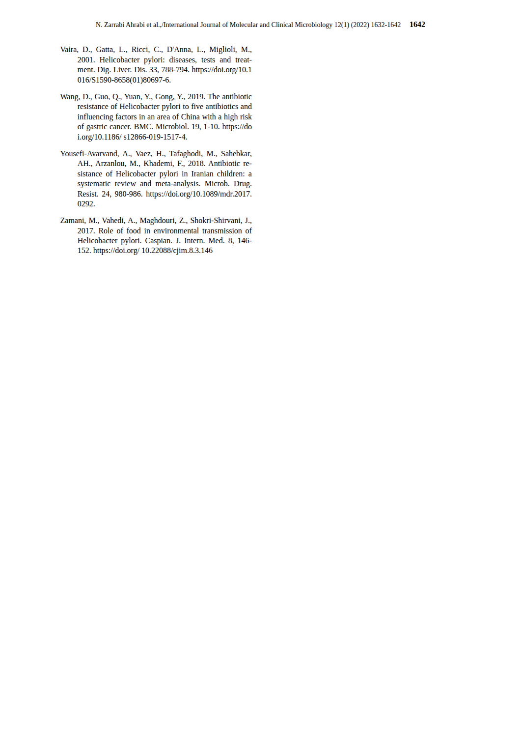N. Zarrabi Ahrabi et al.,/International Journal of Molecular and Clinical Microbiology 12(1) (2022) 1632-1642 1642
Vaira, D., Gatta, L., Ricci, C., D'Anna, L., Miglioli, M., 2001. Helicobacter pylori: diseases, tests and treatment. Dig. Liver. Dis. 33, 788-794. https://doi.org/10.1016/S1590-8658(01)80697-6.
Wang, D., Guo, Q., Yuan, Y., Gong, Y., 2019. The antibiotic resistance of Helicobacter pylori to five antibiotics and influencing factors in an area of China with a high risk of gastric cancer. BMC. Microbiol. 19, 1-10. https://doi.org/10.1186/ s12866-019-1517-4.
Yousefi-Avarvand, A., Vaez, H., Tafaghodi, M., Sahebkar, AH., Arzanlou, M., Khademi, F., 2018. Antibiotic resistance of Helicobacter pylori in Iranian children: a systematic review and meta-analysis. Microb. Drug. Resist. 24, 980-986. https://doi.org/10.1089/mdr.2017.0292.
Zamani, M., Vahedi, A., Maghdouri, Z., Shokri-Shirvani, J., 2017. Role of food in environmental transmission of Helicobacter pylori. Caspian. J. Intern. Med. 8, 146-152. https://doi.org/ 10.22088/cjim.8.3.146